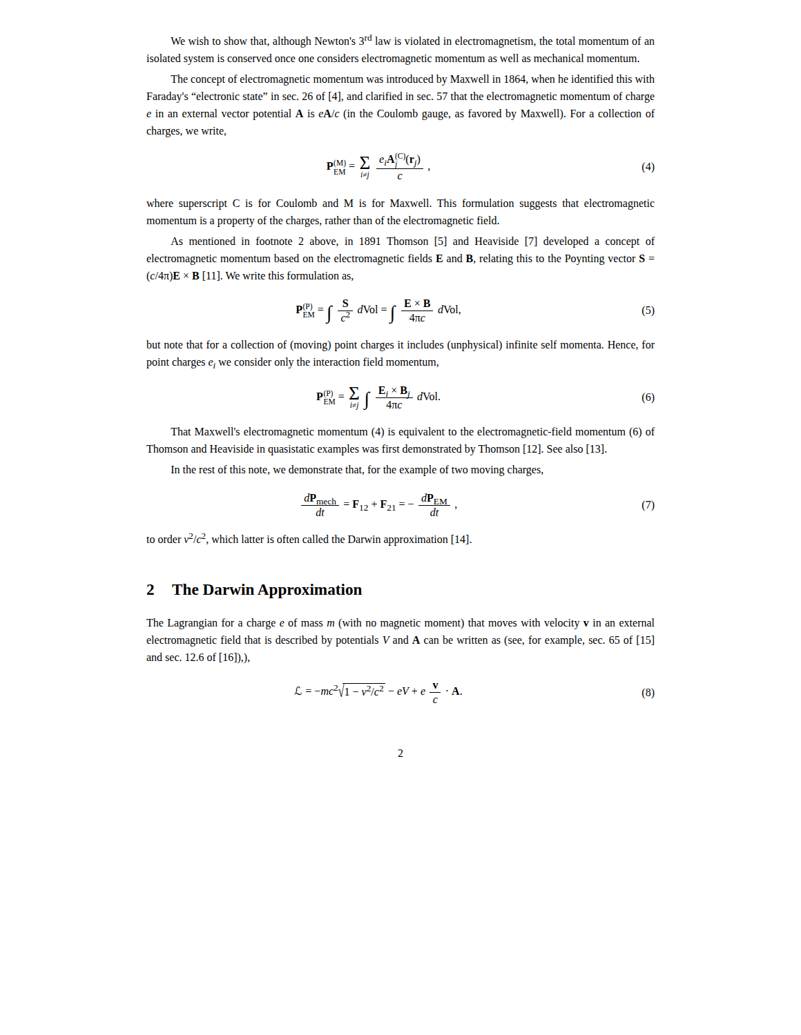We wish to show that, although Newton's 3rd law is violated in electromagnetism, the total momentum of an isolated system is conserved once one considers electromagnetic momentum as well as mechanical momentum.
The concept of electromagnetic momentum was introduced by Maxwell in 1864, when he identified this with Faraday's “electronic state” in sec. 26 of [4], and clarified in sec. 57 that the electromagnetic momentum of charge e in an external vector potential A is eA/c (in the Coulomb gauge, as favored by Maxwell). For a collection of charges, we write,
P(M) EM = Σi≠j ei A(C) j(rj) c ,
(4)
where superscript C is for Coulomb and M is for Maxwell. This formulation suggests that electromagnetic momentum is a property of the charges, rather than of the electromagnetic field.
As mentioned in footnote 2 above, in 1891 Thomson [5] and Heaviside [7] developed a concept of electromagnetic momentum based on the electromagnetic fields E and B, relating this to the Poynting vector S = (c/4π)E × B [11]. We write this formulation as,
P(P) EM = ∫ Sc2 d Vol = ∫ E × B 4πc d Vol,
(5)
but note that for a collection of (moving) point charges it includes (unphysical) infinite self momenta. Hence, for point charges ei we consider only the interaction field momentum,
P(P) EM = Σi≠j ∫ Ei × Bj 4πc d Vol.
(6)
That Maxwell's electromagnetic momentum (4) is equivalent to the electromagnetic-field momentum (6) of Thomson and Heaviside in quasistatic examples was first demonstrated by Thomson [12]. See also [13].
In the rest of this note, we demonstrate that, for the example of two moving charges,
dPmech dt = F12 + F21 = − dPEM dt ,
(7)
to order v2/c2, which latter is often called the Darwin approximation [14].
2 The Darwin Approximation
The Lagrangian for a charge e of mass m (with no magnetic moment) that moves with velocity v in an external electromagnetic field that is described by potentials V and A can be written as (see, for example, sec. 65 of [15] and sec. 12.6 of [16]),),
ℒ = −mc2√1 − v2/c2 − eV + e vc · A.
(8)
2